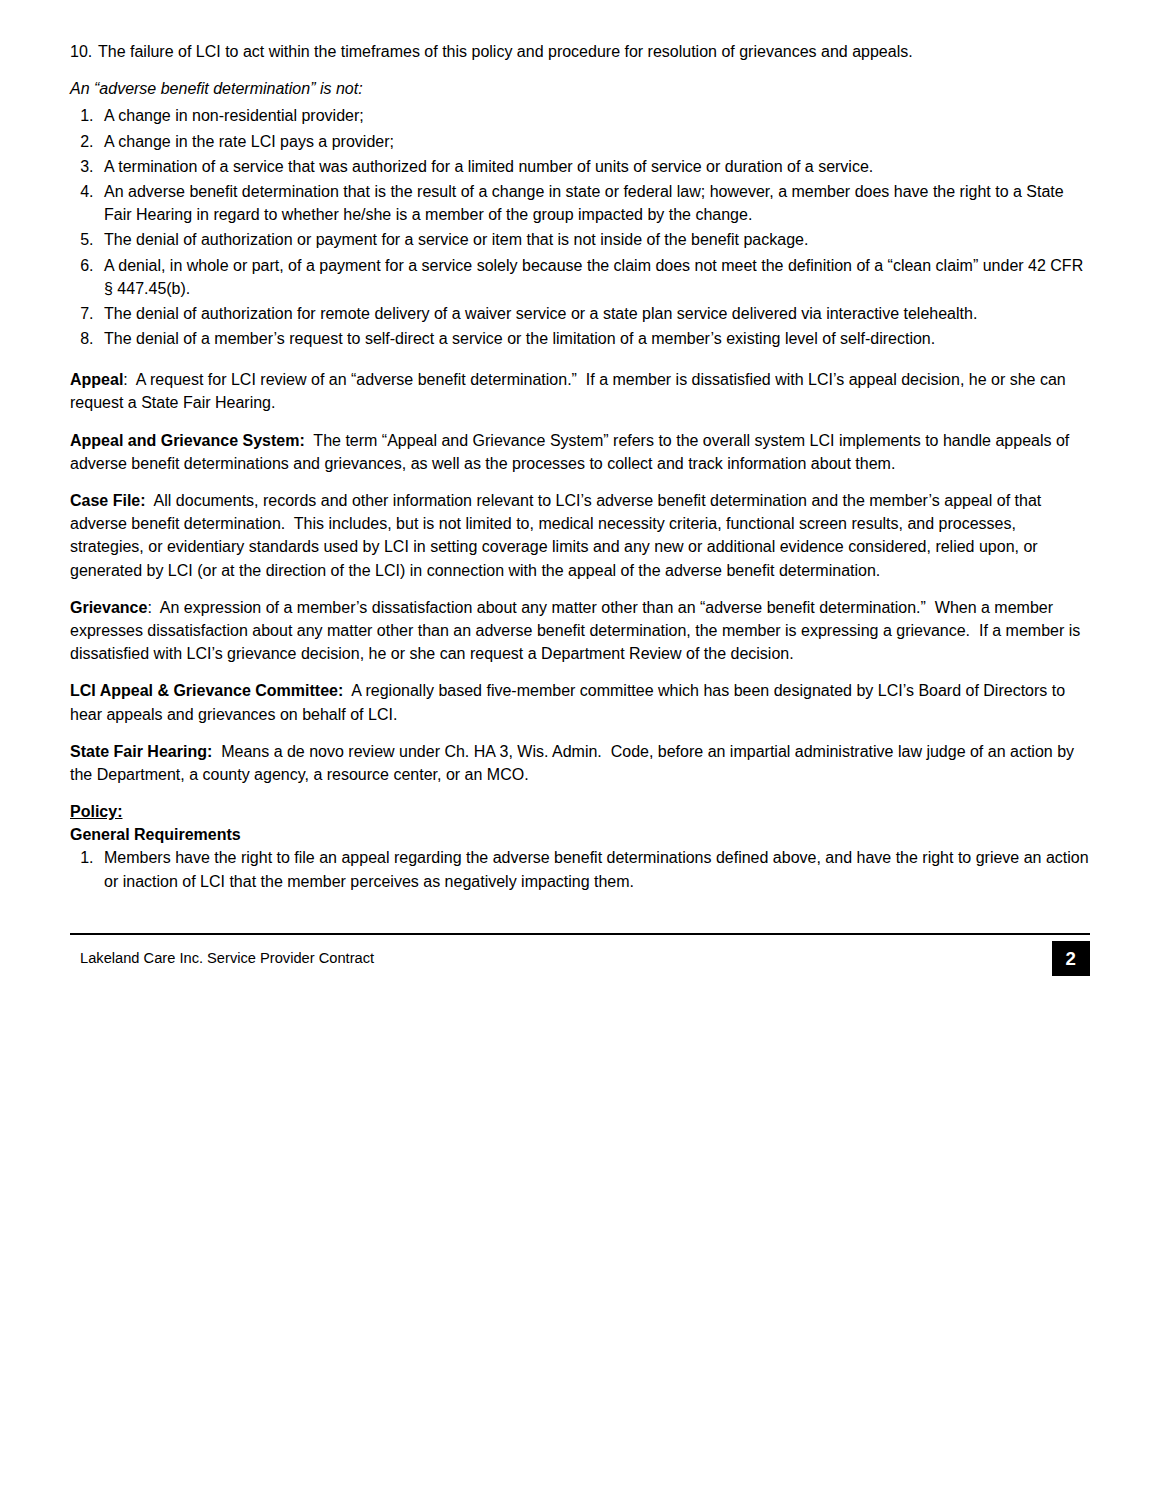10. The failure of LCI to act within the timeframes of this policy and procedure for resolution of grievances and appeals.
An “adverse benefit determination” is not:
A change in non-residential provider;
A change in the rate LCI pays a provider;
A termination of a service that was authorized for a limited number of units of service or duration of a service.
An adverse benefit determination that is the result of a change in state or federal law; however, a member does have the right to a State Fair Hearing in regard to whether he/she is a member of the group impacted by the change.
The denial of authorization or payment for a service or item that is not inside of the benefit package.
A denial, in whole or part, of a payment for a service solely because the claim does not meet the definition of a “clean claim” under 42 CFR § 447.45(b).
The denial of authorization for remote delivery of a waiver service or a state plan service delivered via interactive telehealth.
The denial of a member’s request to self-direct a service or the limitation of a member’s existing level of self-direction.
Appeal: A request for LCI review of an “adverse benefit determination.” If a member is dissatisfied with LCI’s appeal decision, he or she can request a State Fair Hearing.
Appeal and Grievance System: The term “Appeal and Grievance System” refers to the overall system LCI implements to handle appeals of adverse benefit determinations and grievances, as well as the processes to collect and track information about them.
Case File: All documents, records and other information relevant to LCI’s adverse benefit determination and the member’s appeal of that adverse benefit determination. This includes, but is not limited to, medical necessity criteria, functional screen results, and processes, strategies, or evidentiary standards used by LCI in setting coverage limits and any new or additional evidence considered, relied upon, or generated by LCI (or at the direction of the LCI) in connection with the appeal of the adverse benefit determination.
Grievance: An expression of a member’s dissatisfaction about any matter other than an “adverse benefit determination.” When a member expresses dissatisfaction about any matter other than an adverse benefit determination, the member is expressing a grievance. If a member is dissatisfied with LCI’s grievance decision, he or she can request a Department Review of the decision.
LCI Appeal & Grievance Committee: A regionally based five-member committee which has been designated by LCI’s Board of Directors to hear appeals and grievances on behalf of LCI.
State Fair Hearing: Means a de novo review under Ch. HA 3, Wis. Admin. Code, before an impartial administrative law judge of an action by the Department, a county agency, a resource center, or an MCO.
Policy:
General Requirements
Members have the right to file an appeal regarding the adverse benefit determinations defined above, and have the right to grieve an action or inaction of LCI that the member perceives as negatively impacting them.
Lakeland Care Inc. Service Provider Contract 2